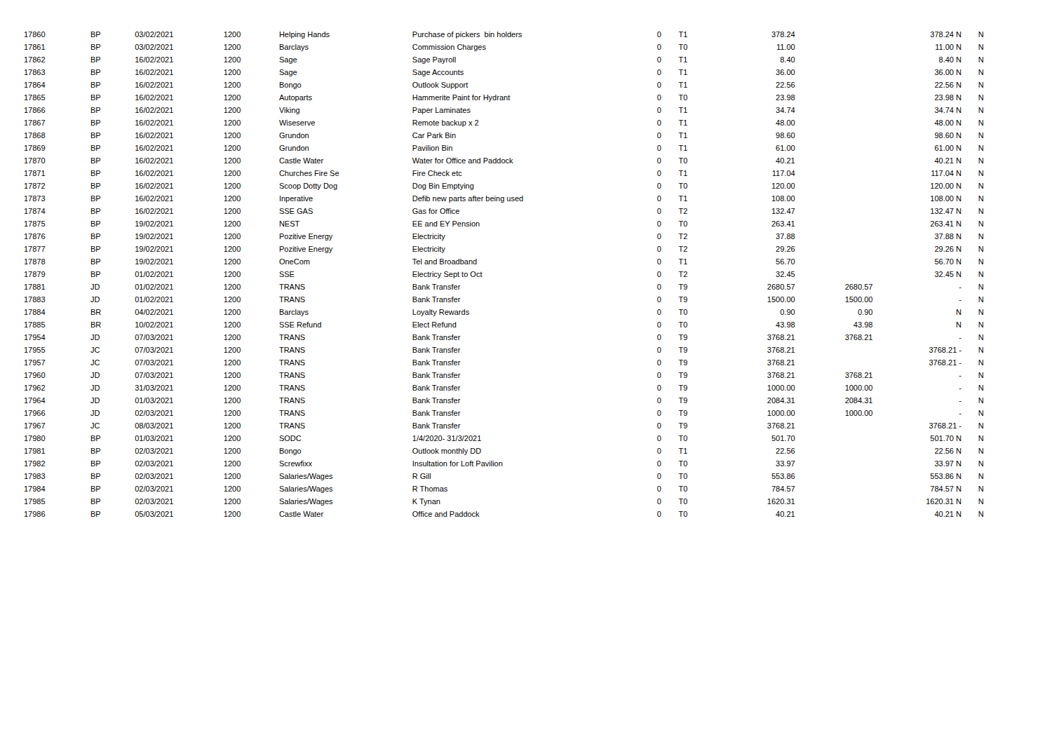| 17860 | BP | 03/02/2021 | 1200 | Helping Hands | Purchase of pickers bin holders | 0 | T1 | 378.24 | | 378.24 N | N | |
| 17861 | BP | 03/02/2021 | 1200 | Barclays | Commission Charges | 0 | T0 | 11.00 | | 11.00 N | N | |
| 17862 | BP | 16/02/2021 | 1200 | Sage | Sage Payroll | 0 | T1 | 8.40 | | 8.40 N | N | |
| 17863 | BP | 16/02/2021 | 1200 | Sage | Sage Accounts | 0 | T1 | 36.00 | | 36.00 N | N | |
| 17864 | BP | 16/02/2021 | 1200 | Bongo | Outlook Support | 0 | T1 | 22.56 | | 22.56 N | N | |
| 17865 | BP | 16/02/2021 | 1200 | Autoparts | Hammerite Paint for Hydrant | 0 | T0 | 23.98 | | 23.98 N | N | |
| 17866 | BP | 16/02/2021 | 1200 | Viking | Paper Laminates | 0 | T1 | 34.74 | | 34.74 N | N | |
| 17867 | BP | 16/02/2021 | 1200 | Wiseserve | Remote backup x 2 | 0 | T1 | 48.00 | | 48.00 N | N | |
| 17868 | BP | 16/02/2021 | 1200 | Grundon | Car Park Bin | 0 | T1 | 98.60 | | 98.60 N | N | |
| 17869 | BP | 16/02/2021 | 1200 | Grundon | Pavilion Bin | 0 | T1 | 61.00 | | 61.00 N | N | |
| 17870 | BP | 16/02/2021 | 1200 | Castle Water | Water for Office and Paddock | 0 | T0 | 40.21 | | 40.21 N | N | |
| 17871 | BP | 16/02/2021 | 1200 | Churches Fire Se | Fire Check etc | 0 | T1 | 117.04 | | 117.04 N | N | |
| 17872 | BP | 16/02/2021 | 1200 | Scoop Dotty Dog | Dog Bin Emptying | 0 | T0 | 120.00 | | 120.00 N | N | |
| 17873 | BP | 16/02/2021 | 1200 | Inperative | Defib new parts after being used | 0 | T1 | 108.00 | | 108.00 N | N | |
| 17874 | BP | 16/02/2021 | 1200 | SSE GAS | Gas for Office | 0 | T2 | 132.47 | | 132.47 N | N | |
| 17875 | BP | 19/02/2021 | 1200 | NEST | EE and EY Pension | 0 | T0 | 263.41 | | 263.41 N | N | |
| 17876 | BP | 19/02/2021 | 1200 | Pozitive Energy | Electricity | 0 | T2 | 37.88 | | 37.88 N | N | |
| 17877 | BP | 19/02/2021 | 1200 | Pozitive Energy | Electricity | 0 | T2 | 29.26 | | 29.26 N | N | |
| 17878 | BP | 19/02/2021 | 1200 | OneCom | Tel and Broadband | 0 | T1 | 56.70 | | 56.70 N | N | |
| 17879 | BP | 01/02/2021 | 1200 | SSE | Electricy Sept to Oct | 0 | T2 | 32.45 | | 32.45 N | N | |
| 17881 | JD | 01/02/2021 | 1200 | TRANS | Bank Transfer | 0 | T9 | 2680.57 | 2680.57 | - | N | |
| 17883 | JD | 01/02/2021 | 1200 | TRANS | Bank Transfer | 0 | T9 | 1500.00 | 1500.00 | - | N | |
| 17884 | BR | 04/02/2021 | 1200 | Barclays | Loyalty Rewards | 0 | T0 | 0.90 | 0.90 | N | N | |
| 17885 | BR | 10/02/2021 | 1200 | SSE Refund | Elect Refund | 0 | T0 | 43.98 | 43.98 | N | N | |
| 17954 | JD | 07/03/2021 | 1200 | TRANS | Bank Transfer | 0 | T9 | 3768.21 | 3768.21 | - | N | |
| 17955 | JC | 07/03/2021 | 1200 | TRANS | Bank Transfer | 0 | T9 | 3768.21 | | 3768.21 - | N | |
| 17957 | JC | 07/03/2021 | 1200 | TRANS | Bank Transfer | 0 | T9 | 3768.21 | | 3768.21 - | N | |
| 17960 | JD | 07/03/2021 | 1200 | TRANS | Bank Transfer | 0 | T9 | 3768.21 | 3768.21 | - | N | |
| 17962 | JD | 31/03/2021 | 1200 | TRANS | Bank Transfer | 0 | T9 | 1000.00 | 1000.00 | - | N | |
| 17964 | JD | 01/03/2021 | 1200 | TRANS | Bank Transfer | 0 | T9 | 2084.31 | 2084.31 | - | N | |
| 17966 | JD | 02/03/2021 | 1200 | TRANS | Bank Transfer | 0 | T9 | 1000.00 | 1000.00 | - | N | |
| 17967 | JC | 08/03/2021 | 1200 | TRANS | Bank Transfer | 0 | T9 | 3768.21 | | 3768.21 - | N | |
| 17980 | BP | 01/03/2021 | 1200 | SODC | 1/4/2020- 31/3/2021 | 0 | T0 | 501.70 | | 501.70 N | N | |
| 17981 | BP | 02/03/2021 | 1200 | Bongo | Outlook monthly DD | 0 | T1 | 22.56 | | 22.56 N | N | |
| 17982 | BP | 02/03/2021 | 1200 | Screwfixx | Insultation for Loft Pavilion | 0 | T0 | 33.97 | | 33.97 N | N | |
| 17983 | BP | 02/03/2021 | 1200 | Salaries/Wages | R Gill | 0 | T0 | 553.86 | | 553.86 N | N | |
| 17984 | BP | 02/03/2021 | 1200 | Salaries/Wages | R Thomas | 0 | T0 | 784.57 | | 784.57 N | N | |
| 17985 | BP | 02/03/2021 | 1200 | Salaries/Wages | K Tynan | 0 | T0 | 1620.31 | | 1620.31 N | N | |
| 17986 | BP | 05/03/2021 | 1200 | Castle Water | Office and Paddock | 0 | T0 | 40.21 | | 40.21 N | N | |